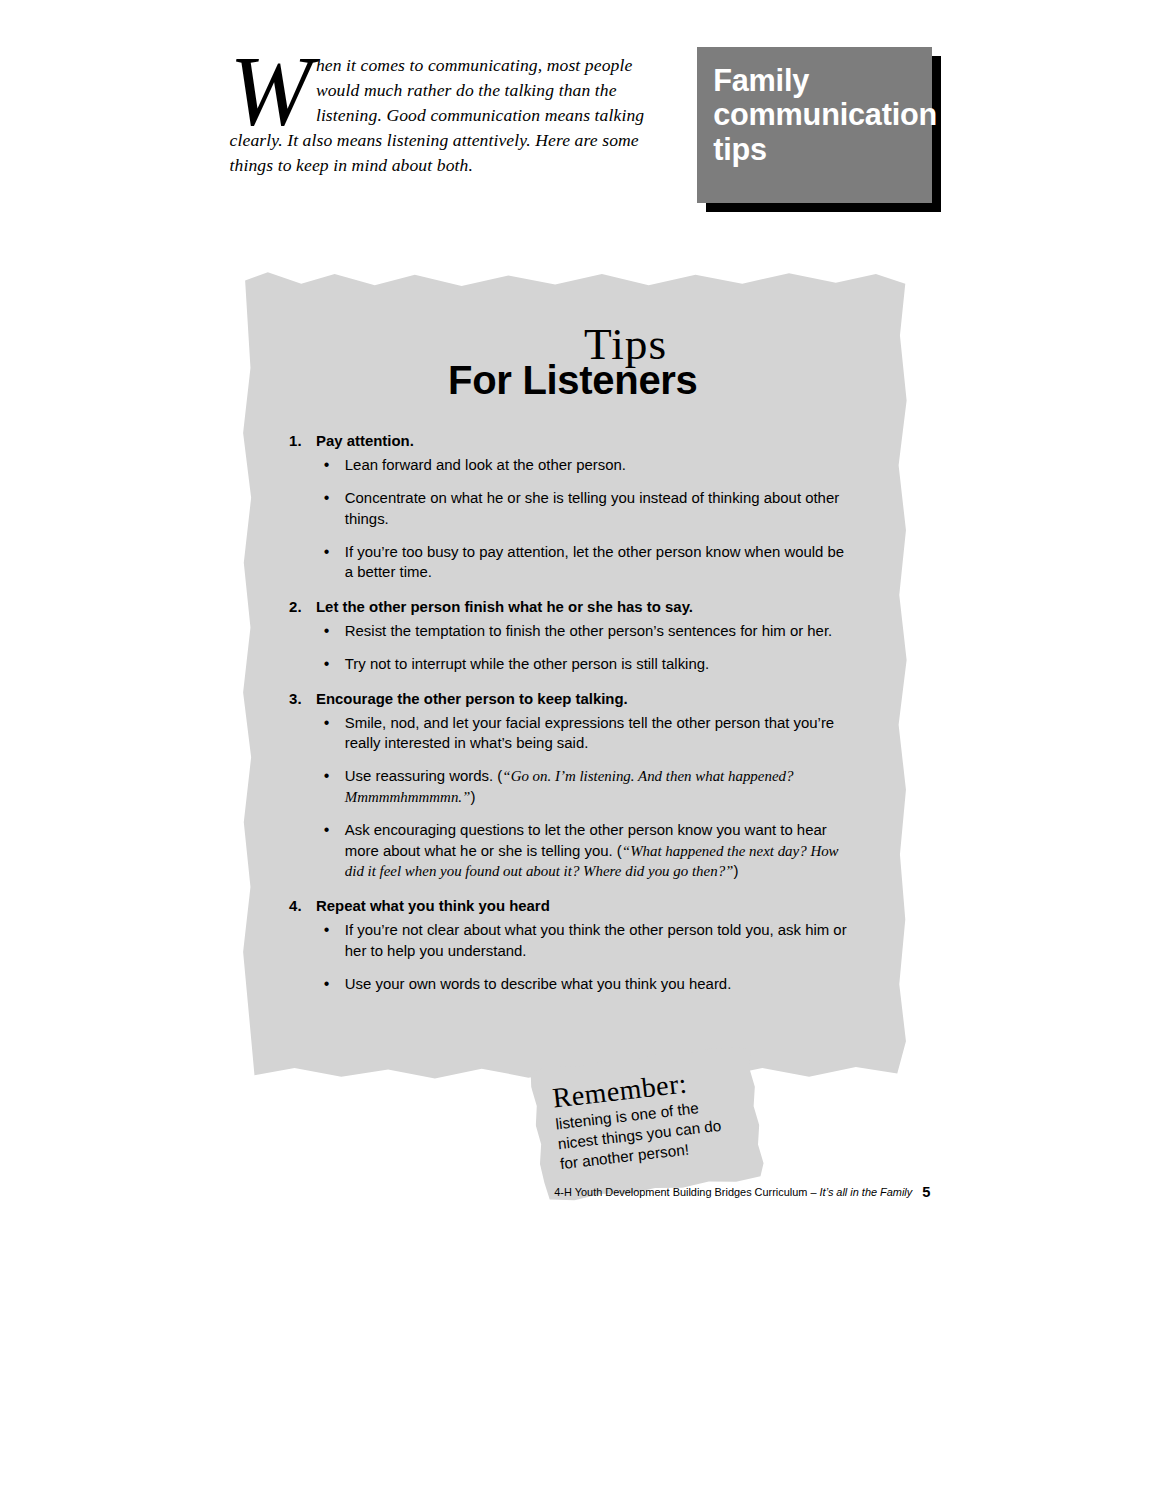Family
communication
tips
When it comes to communicating, most people would much rather do the talking than the listening. Good communication means talking clearly. It also means listening attentively. Here are some things to keep in mind about both.
Tips For Listeners
1. Pay attention.
Lean forward and look at the other person.
Concentrate on what he or she is telling you instead of thinking about other things.
If you’re too busy to pay attention, let the other person know when would be a better time.
2. Let the other person finish what he or she has to say.
Resist the temptation to finish the other person’s sentences for him or her.
Try not to interrupt while the other person is still talking.
3. Encourage the other person to keep talking.
Smile, nod, and let your facial expressions tell the other person that you’re really interested in what’s being said.
Use reassuring words. (“Go on. I’m listening. And then what happened? Mmmmmhmmmmn.”)
Ask encouraging questions to let the other person know you want to hear more about what he or she is telling you. (“What happened the next day? How did it feel when you found out about it? Where did you go then?”)
4. Repeat what you think you heard
If you’re not clear about what you think the other person told you, ask him or her to help you understand.
Use your own words to describe what you think you heard.
Remember:
listening is one of the nicest things you can do for another person!
4-H Youth Development Building Bridges Curriculum – It’s all in the Family 5